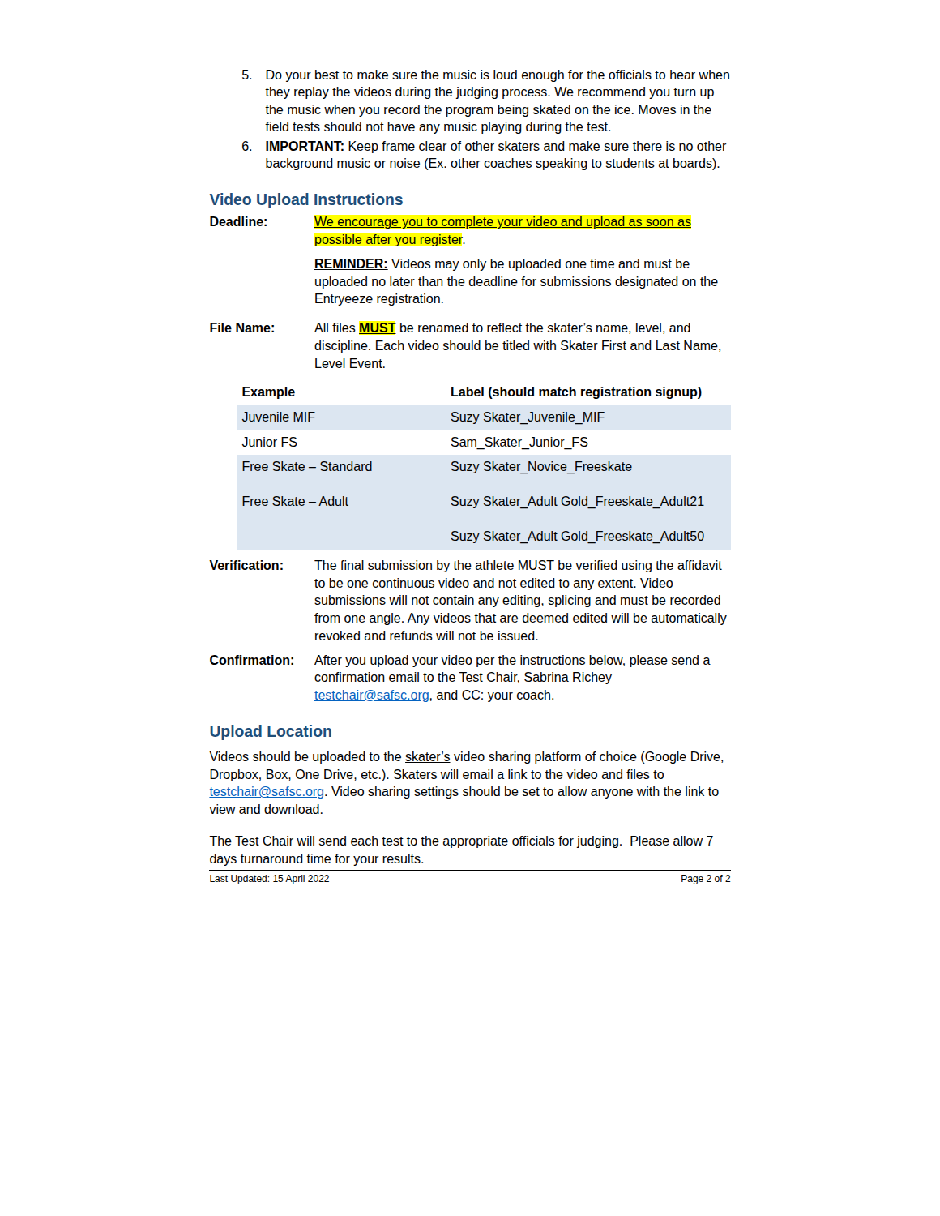Do your best to make sure the music is loud enough for the officials to hear when they replay the videos during the judging process. We recommend you turn up the music when you record the program being skated on the ice. Moves in the field tests should not have any music playing during the test.
IMPORTANT: Keep frame clear of other skaters and make sure there is no other background music or noise (Ex. other coaches speaking to students at boards).
Video Upload Instructions
Deadline:
We encourage you to complete your video and upload as soon as possible after you register.
REMINDER: Videos may only be uploaded one time and must be uploaded no later than the deadline for submissions designated on the Entryeeze registration.
File Name:
All files MUST be renamed to reflect the skater’s name, level, and discipline. Each video should be titled with Skater First and Last Name, Level Event.
| Example | Label (should match registration signup) |
| --- | --- |
| Juvenile MIF | Suzy Skater_Juvenile_MIF |
| Junior FS | Sam_Skater_Junior_FS |
| Free Skate – Standard Free Skate – Adult | Suzy Skater_Novice_Freeskate Suzy Skater_Adult Gold_Freeskate_Adult21 Suzy Skater_Adult Gold_Freeskate_Adult50 |
Verification:
The final submission by the athlete MUST be verified using the affidavit to be one continuous video and not edited to any extent. Video submissions will not contain any editing, splicing and must be recorded from one angle. Any videos that are deemed edited will be automatically revoked and refunds will not be issued.
Confirmation:
After you upload your video per the instructions below, please send a confirmation email to the Test Chair, Sabrina Richey testchair@safsc.org, and CC: your coach.
Upload Location
Videos should be uploaded to the skater’s video sharing platform of choice (Google Drive, Dropbox, Box, One Drive, etc.). Skaters will email a link to the video and files to testchair@safsc.org. Video sharing settings should be set to allow anyone with the link to view and download.
The Test Chair will send each test to the appropriate officials for judging. Please allow 7 days turnaround time for your results.
Last Updated: 15 April 2022 Page 2 of 2